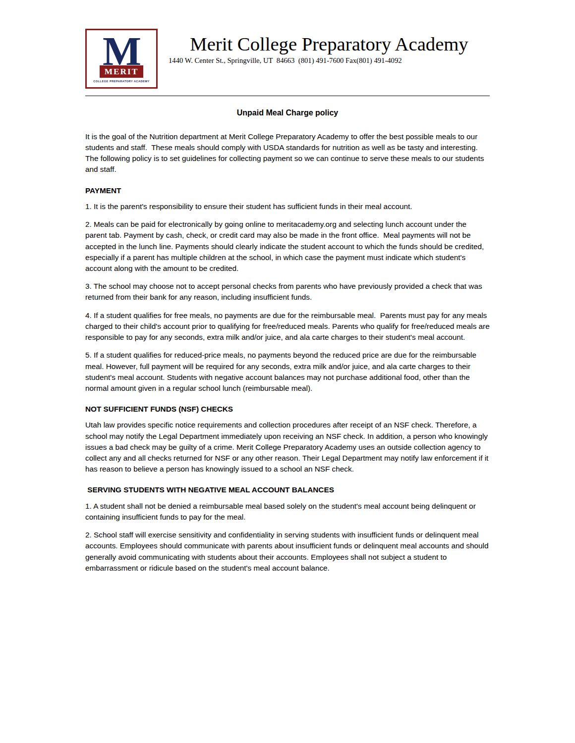M
MERIT
College Preparatory Academy
Merit College Preparatory Academy
1440 W. Center St., Springville, UT 84663 (801) 491-7600 Fax(801) 491-4092
Unpaid Meal Charge policy
It is the goal of the Nutrition department at Merit College Preparatory Academy to offer the best possible meals to our students and staff. These meals should comply with USDA standards for nutrition as well as be tasty and interesting. The following policy is to set guidelines for collecting payment so we can continue to serve these meals to our students and staff.
PAYMENT
1. It is the parent's responsibility to ensure their student has sufficient funds in their meal account.
2. Meals can be paid for electronically by going online to meritacademy.org and selecting lunch account under the parent tab. Payment by cash, check, or credit card may also be made in the front office. Meal payments will not be accepted in the lunch line. Payments should clearly indicate the student account to which the funds should be credited, especially if a parent has multiple children at the school, in which case the payment must indicate which student's account along with the amount to be credited.
3. The school may choose not to accept personal checks from parents who have previously provided a check that was returned from their bank for any reason, including insufficient funds.
4. If a student qualifies for free meals, no payments are due for the reimbursable meal. Parents must pay for any meals charged to their child's account prior to qualifying for free/reduced meals. Parents who qualify for free/reduced meals are responsible to pay for any seconds, extra milk and/or juice, and ala carte charges to their student's meal account.
5. If a student qualifies for reduced-price meals, no payments beyond the reduced price are due for the reimbursable meal. However, full payment will be required for any seconds, extra milk and/or juice, and ala carte charges to their student's meal account. Students with negative account balances may not purchase additional food, other than the normal amount given in a regular school lunch (reimbursable meal).
NOT SUFFICIENT FUNDS (NSF) CHECKS
Utah law provides specific notice requirements and collection procedures after receipt of an NSF check. Therefore, a school may notify the Legal Department immediately upon receiving an NSF check. In addition, a person who knowingly issues a bad check may be guilty of a crime. Merit College Preparatory Academy uses an outside collection agency to collect any and all checks returned for NSF or any other reason. Their Legal Department may notify law enforcement if it has reason to believe a person has knowingly issued to a school an NSF check.
SERVING STUDENTS WITH NEGATIVE MEAL ACCOUNT BALANCES
1. A student shall not be denied a reimbursable meal based solely on the student's meal account being delinquent or containing insufficient funds to pay for the meal.
2. School staff will exercise sensitivity and confidentiality in serving students with insufficient funds or delinquent meal accounts. Employees should communicate with parents about insufficient funds or delinquent meal accounts and should generally avoid communicating with students about their accounts. Employees shall not subject a student to embarrassment or ridicule based on the student's meal account balance.